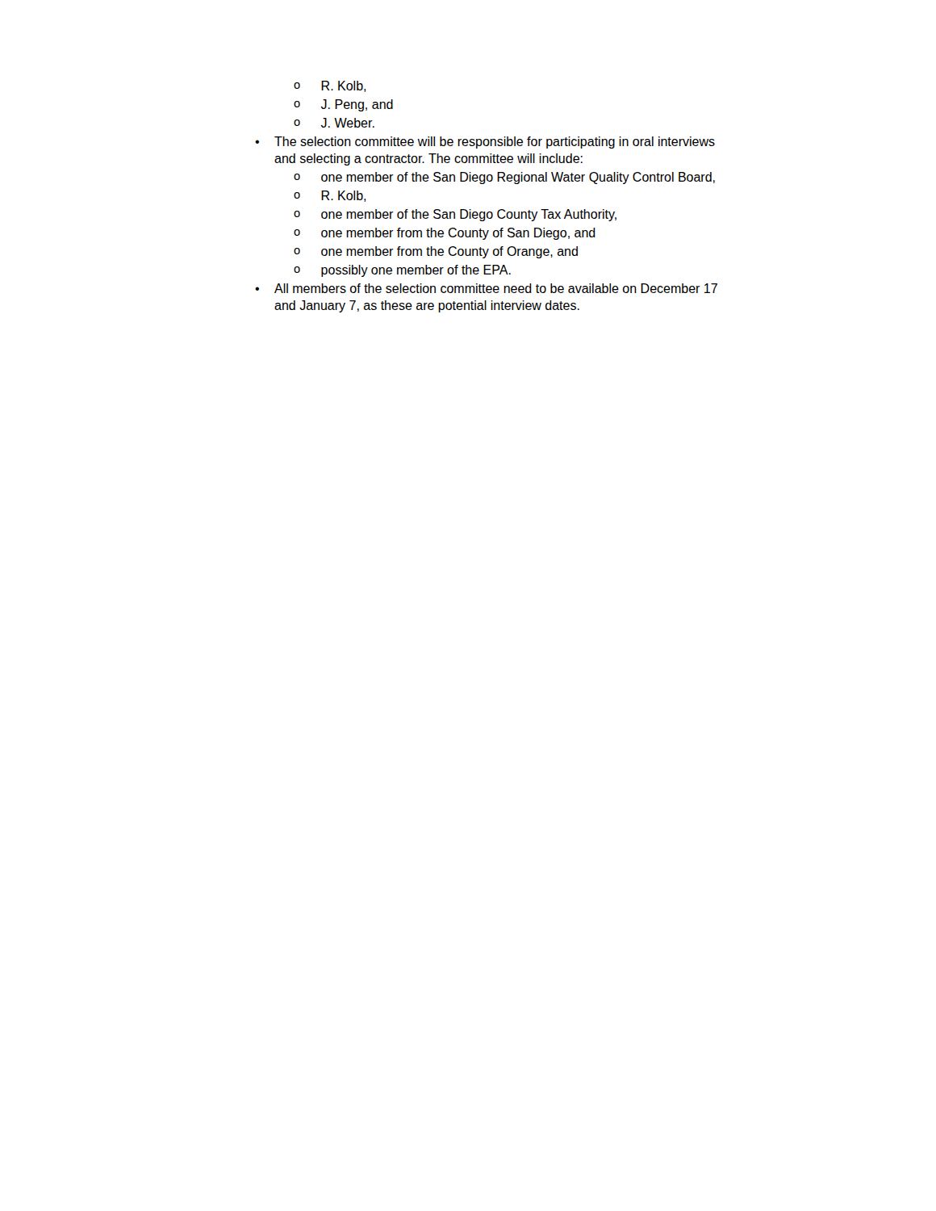R. Kolb,
J. Peng, and
J. Weber.
The selection committee will be responsible for participating in oral interviews and selecting a contractor. The committee will include:
one member of the San Diego Regional Water Quality Control Board,
R. Kolb,
one member of the San Diego County Tax Authority,
one member from the County of San Diego, and
one member from the County of Orange, and
possibly one member of the EPA.
All members of the selection committee need to be available on December 17 and January 7, as these are potential interview dates.